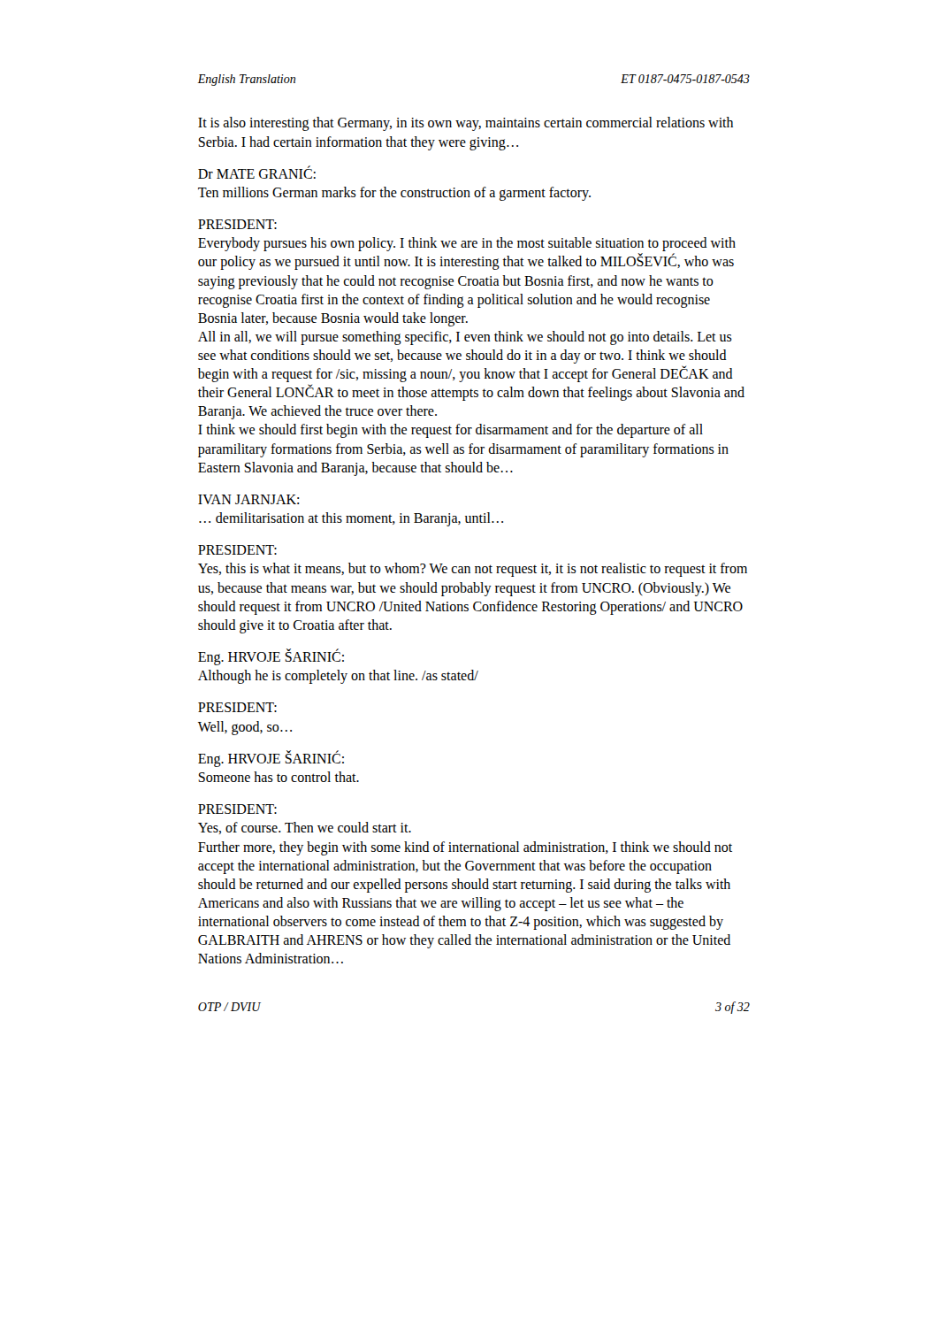English Translation
ET 0187-0475-0187-0543
It is also interesting that Germany, in its own way, maintains certain commercial relations with Serbia. I had certain information that they were giving…
Dr MATE GRANIĆ:
Ten millions German marks for the construction of a garment factory.
PRESIDENT:
Everybody pursues his own policy. I think we are in the most suitable situation to proceed with our policy as we pursued it until now. It is interesting that we talked to MILOŠEVIĆ, who was saying previously that he could not recognise Croatia but Bosnia first, and now he wants to recognise Croatia first in the context of finding a political solution and he would recognise Bosnia later, because Bosnia would take longer.
All in all, we will pursue something specific, I even think we should not go into details. Let us see what conditions should we set, because we should do it in a day or two. I think we should begin with a request for /sic, missing a noun/, you know that I accept for General DEČAK and their General LONČAR to meet in those attempts to calm down that feelings about Slavonia and Baranja. We achieved the truce over there.
I think we should first begin with the request for disarmament and for the departure of all paramilitary formations from Serbia, as well as for disarmament of paramilitary formations in Eastern Slavonia and Baranja, because that should be…
IVAN JARNJAK:
… demilitarisation at this moment, in Baranja, until…
PRESIDENT:
Yes, this is what it means, but to whom? We can not request it, it is not realistic to request it from us, because that means war, but we should probably request it from UNCRO. (Obviously.) We should request it from UNCRO /United Nations Confidence Restoring Operations/ and UNCRO should give it to Croatia after that.
Eng. HRVOJE ŠARINIĆ:
Although he is completely on that line. /as stated/
PRESIDENT:
Well, good, so…
Eng. HRVOJE ŠARINIĆ:
Someone has to control that.
PRESIDENT:
Yes, of course. Then we could start it.
Further more, they begin with some kind of international administration, I think we should not accept the international administration, but the Government that was before the occupation should be returned and our expelled persons should start returning. I said during the talks with Americans and also with Russians that we are willing to accept – let us see what – the international observers to come instead of them to that Z-4 position, which was suggested by GALBRAITH and AHRENS or how they called the international administration or the United Nations Administration…
OTP / DVIU
3 of 32